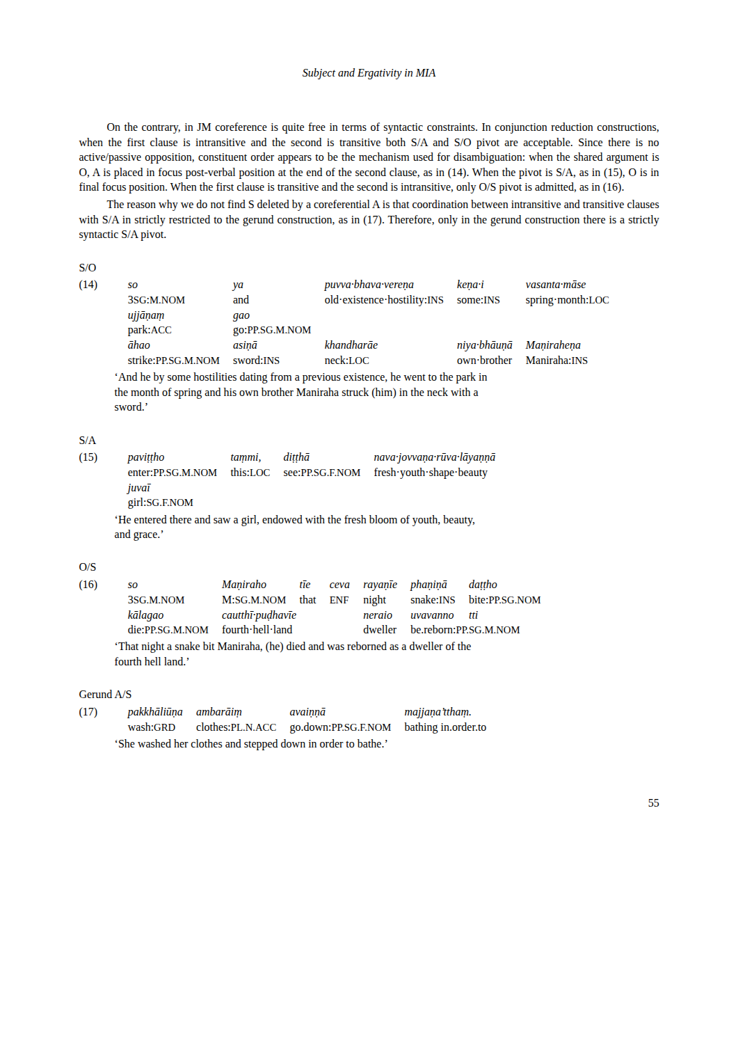Subject and Ergativity in MIA
On the contrary, in JM coreference is quite free in terms of syntactic constraints. In conjunction reduction constructions, when the first clause is intransitive and the second is transitive both S/A and S/O pivot are acceptable. Since there is no active/passive opposition, constituent order appears to be the mechanism used for disambiguation: when the shared argument is O, A is placed in focus post-verbal position at the end of the second clause, as in (14). When the pivot is S/A, as in (15), O is in final focus position. When the first clause is transitive and the second is intransitive, only O/S pivot is admitted, as in (16).
The reason why we do not find S deleted by a coreferential A is that coordination between intransitive and transitive clauses with S/A in strictly restricted to the gerund construction, as in (17). Therefore, only in the gerund construction there is a strictly syntactic S/A pivot.
S/O
| (14) | so | ya | puvva·bhava·vereṇa | keṇa·i | vasanta·māse |
| | 3 SG : M.NOM | and | old·existence·hostility: INS | some: INS | spring·month: LOC |
| | ujjāṇaṃ | gao | | | |
| | park: ACC | go: PP.SG.M.NOM | | | |
| | āhao | asiṇā | khandharāe | niya·bhāuṇā | Maṇiraheṇa |
| | strike: PP.SG.M.NOM | sword: INS | neck: LOC | own·brother | Maniraha: INS |
‘And he by some hostilities dating from a previous existence, he went to the park in the month of spring and his own brother Maniraha struck (him) in the neck with a sword.’
S/A
| (15) | paviṭṭho | taṃmi, | diṭṭhā | nava·jovvaṇa·rūva·lāyaṇṇā |
| | enter: PP.SG.M.NOM | this: LOC | see: PP.SG.F.NOM | fresh·youth·shape·beauty |
| | juvaī | | | |
| | girl: SG.F.NOM | | | |
‘He entered there and saw a girl, endowed with the fresh bloom of youth, beauty, and grace.’
O/S
| (16) | so | Maṇiraho | tīe | ceva | rayaṇīe | phaṇiṇā | daṭṭho |
| | 3 SG.M.NOM | M: SG.M.NOM | that | ENF | night | snake: INS | bite: PP.SG.NOM |
| | kālagao | cautthī·puḍhavīe | neraio | uvavanno | tti |
| | die: PP.SG.M.NOM | fourth·hell·land | dweller | be.reborn: PP.SG.M.NOM |
‘That night a snake bit Maniraha, (he) died and was reborned as a dweller of the fourth hell land.’
Gerund A/S
| (17) | pakkhāliūṇa | ambarāiṃ | avaiṇṇā | majjaṇa’tthaṃ. |
| | wash: GRD | clothes: PL.N.ACC | go.down: PP.SG.F.NOM | bathing in.order.to |
‘She washed her clothes and stepped down in order to bathe.’
55